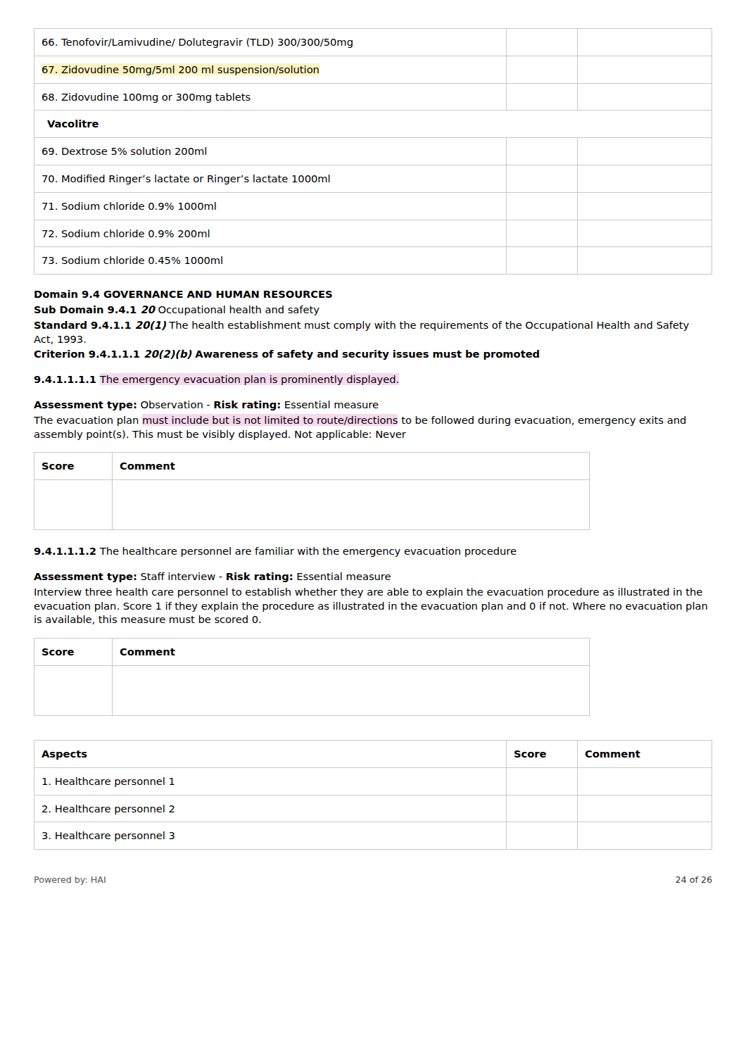| 66. Tenofovir/Lamivudine/ Dolutegravir (TLD) 300/300/50mg | | |
| 67. Zidovudine 50mg/5ml 200 ml suspension/solution | | |
| 68. Zidovudine 100mg or 300mg tablets | | |
| Vacolitre |
| 69. Dextrose 5% solution 200ml | | |
| 70. Modified Ringer’s lactate or Ringer’s lactate 1000ml | | |
| 71. Sodium chloride 0.9% 1000ml | | |
| 72. Sodium chloride 0.9% 200ml | | |
| 73. Sodium chloride 0.45% 1000ml | | |
Domain 9.4 GOVERNANCE AND HUMAN RESOURCES
Sub Domain 9.4.1 20 Occupational health and safety
Standard 9.4.1.1 20(1) The health establishment must comply with the requirements of the Occupational Health and Safety Act, 1993.
Criterion 9.4.1.1.1 20(2)(b) Awareness of safety and security issues must be promoted
9.4.1.1.1.1 The emergency evacuation plan is prominently displayed.
Assessment type: Observation - Risk rating: Essential measure
The evacuation plan must include but is not limited to route/directions to be followed during evacuation, emergency exits and assembly point(s). This must be visibly displayed. Not applicable: Never
| Score | Comment |
| --- | --- |
9.4.1.1.1.2 The healthcare personnel are familiar with the emergency evacuation procedure
Assessment type: Staff interview - Risk rating: Essential measure
Interview three health care personnel to establish whether they are able to explain the evacuation procedure as illustrated in the evacuation plan. Score 1 if they explain the procedure as illustrated in the evacuation plan and 0 if not. Where no evacuation plan is available, this measure must be scored 0.
| Score | Comment |
| --- | --- |
| Aspects | Score | Comment |
| --- | --- | --- |
| 1. Healthcare personnel 1 | | |
| 2. Healthcare personnel 2 | | |
| 3. Healthcare personnel 3 | | |
Powered by: HAI
24 of 26